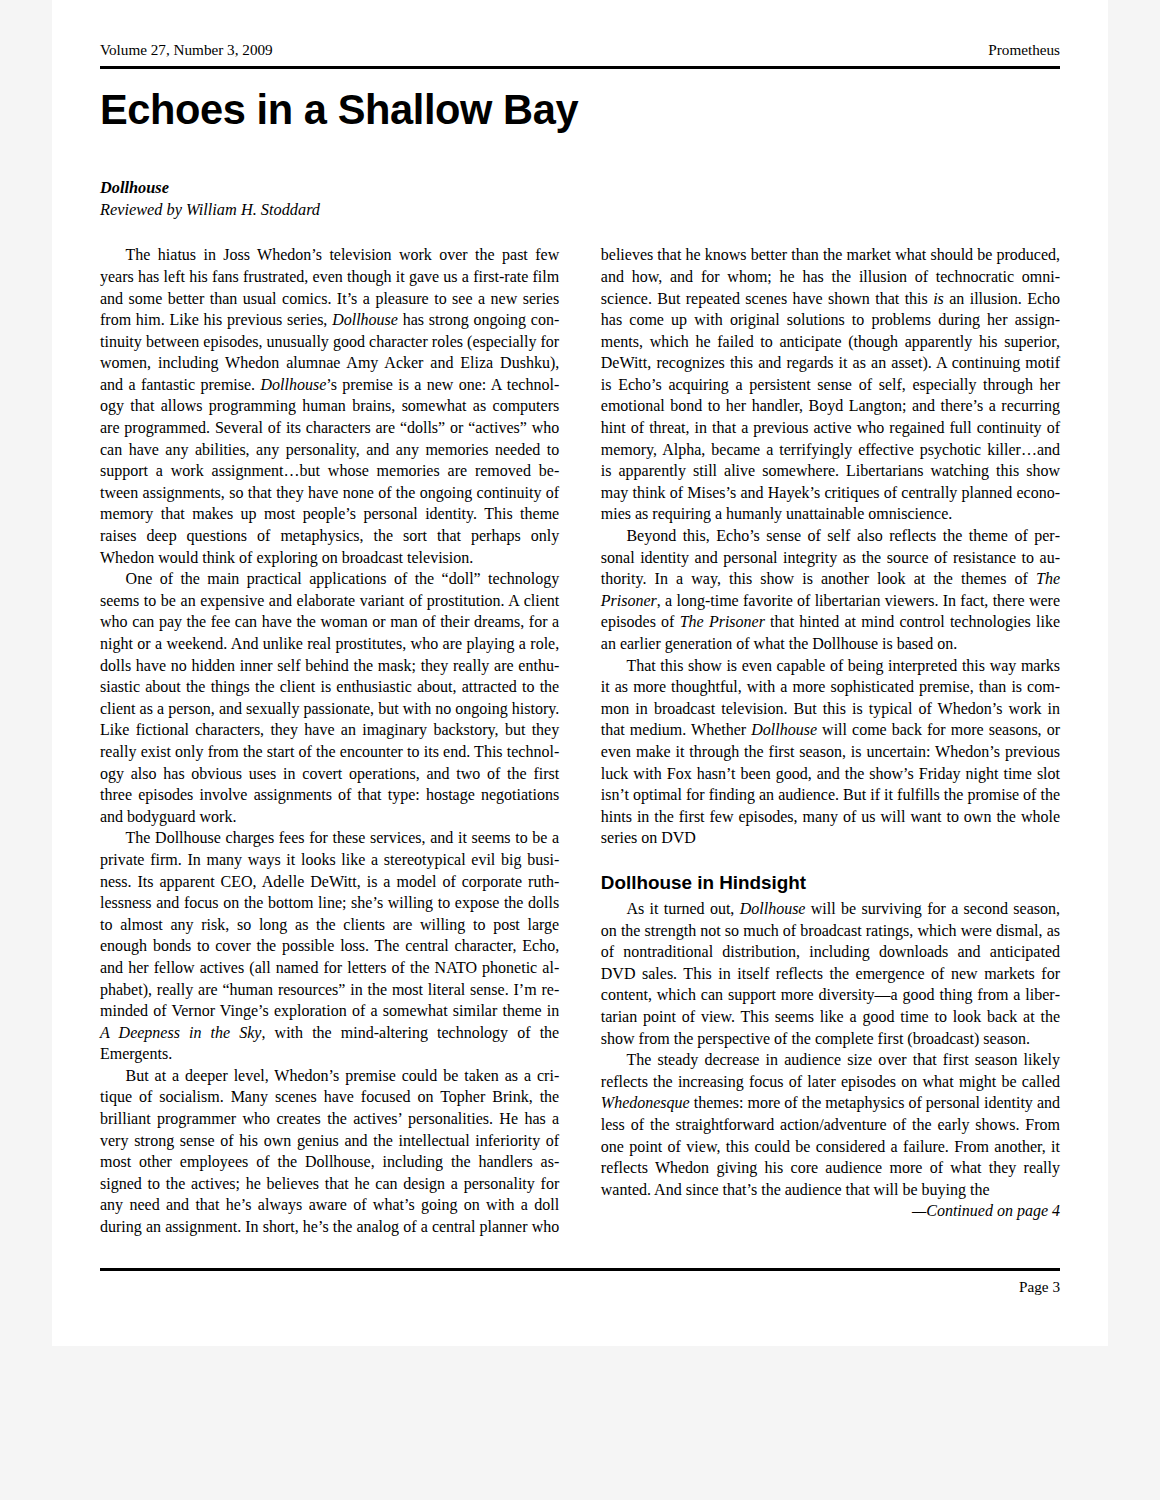Volume 27, Number 3, 2009 Prometheus
Echoes in a Shallow Bay
Dollhouse Reviewed by William H. Stoddard
The hiatus in Joss Whedon’s television work over the past few years has left his fans frustrated, even though it gave us a first-rate film and some better than usual comics. It’s a pleasure to see a new series from him. Like his previous series, Dollhouse has strong ongoing continuity between episodes, unusually good character roles (especially for women, including Whedon alumnae Amy Acker and Eliza Dushku), and a fantastic premise. Dollhouse’s premise is a new one: A technology that allows programming human brains, somewhat as computers are programmed. Several of its characters are “dolls” or “actives” who can have any abilities, any personality, and any memories needed to support a work assignment…but whose memories are removed between assignments, so that they have none of the ongoing continuity of memory that makes up most people’s personal identity. This theme raises deep questions of metaphysics, the sort that perhaps only Whedon would think of exploring on broadcast television.
One of the main practical applications of the “doll” technology seems to be an expensive and elaborate variant of prostitution. A client who can pay the fee can have the woman or man of their dreams, for a night or a weekend. And unlike real prostitutes, who are playing a role, dolls have no hidden inner self behind the mask; they really are enthusiastic about the things the client is enthusiastic about, attracted to the client as a person, and sexually passionate, but with no ongoing history. Like fictional characters, they have an imaginary backstory, but they really exist only from the start of the encounter to its end. This technology also has obvious uses in covert operations, and two of the first three episodes involve assignments of that type: hostage negotiations and bodyguard work.
The Dollhouse charges fees for these services, and it seems to be a private firm. In many ways it looks like a stereotypical evil big business. Its apparent CEO, Adelle DeWitt, is a model of corporate ruthlessness and focus on the bottom line; she’s willing to expose the dolls to almost any risk, so long as the clients are willing to post large enough bonds to cover the possible loss. The central character, Echo, and her fellow actives (all named for letters of the NATO phonetic alphabet), really are “human resources” in the most literal sense. I’m reminded of Vernor Vinge’s exploration of a somewhat similar theme in A Deepness in the Sky, with the mind-altering technology of the Emergents.
But at a deeper level, Whedon’s premise could be taken as a critique of socialism. Many scenes have focused on Topher Brink, the brilliant programmer who creates the actives’ personalities. He has a very strong sense of his own genius and the intellectual inferiority of most other employees of the Dollhouse, including the handlers assigned to the actives; he believes that he can design a personality for any need and that he’s always aware of what’s going on with a doll during an assignment. In short, he’s the analog of a central planner who believes that he knows better than the market what should be produced, and how, and for whom; he has the illusion of technocratic omniscience. But repeated scenes have shown that this is an illusion. Echo has come up with original solutions to problems during her assignments, which he failed to anticipate (though apparently his superior, DeWitt, recognizes this and regards it as an asset). A continuing motif is Echo’s acquiring a persistent sense of self, especially through her emotional bond to her handler, Boyd Langton; and there’s a recurring hint of threat, in that a previous active who regained full continuity of memory, Alpha, became a terrifyingly effective psychotic killer…and is apparently still alive somewhere. Libertarians watching this show may think of Mises’s and Hayek’s critiques of centrally planned economies as requiring a humanly unattainable omniscience.
Beyond this, Echo’s sense of self also reflects the theme of personal identity and personal integrity as the source of resistance to authority. In a way, this show is another look at the themes of The Prisoner, a long-time favorite of libertarian viewers. In fact, there were episodes of The Prisoner that hinted at mind control technologies like an earlier generation of what the Dollhouse is based on.
That this show is even capable of being interpreted this way marks it as more thoughtful, with a more sophisticated premise, than is common in broadcast television. But this is typical of Whedon’s work in that medium. Whether Dollhouse will come back for more seasons, or even make it through the first season, is uncertain: Whedon’s previous luck with Fox hasn’t been good, and the show’s Friday night time slot isn’t optimal for finding an audience. But if it fulfills the promise of the hints in the first few episodes, many of us will want to own the whole series on DVD
Dollhouse in Hindsight
As it turned out, Dollhouse will be surviving for a second season, on the strength not so much of broadcast ratings, which were dismal, as of nontraditional distribution, including downloads and anticipated DVD sales. This in itself reflects the emergence of new markets for content, which can support more diversity—a good thing from a libertarian point of view. This seems like a good time to look back at the show from the perspective of the complete first (broadcast) season.
The steady decrease in audience size over that first season likely reflects the increasing focus of later episodes on what might be called Whedonesque themes: more of the metaphysics of personal identity and less of the straightforward action/adventure of the early shows. From one point of view, this could be considered a failure. From another, it reflects Whedon giving his core audience more of what they really wanted. And since that’s the audience that will be buying the
—Continued on page 4
Page 3